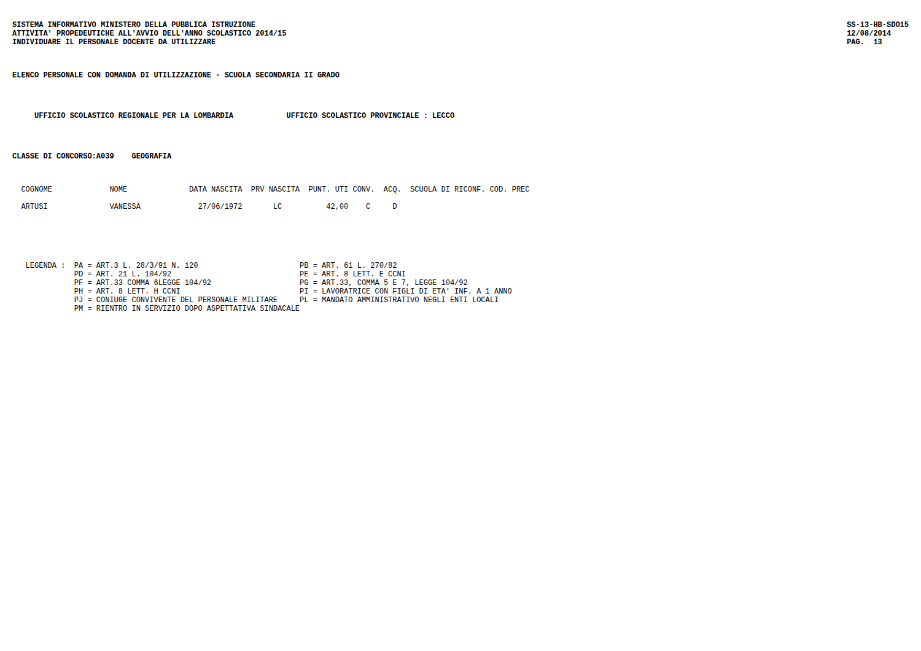SISTEMA INFORMATIVO MINISTERO DELLA PUBBLICA ISTRUZIONE ATTIVITA' PROPEDEUTICHE ALL'AVVIO DELL'ANNO SCOLASTICO 2014/15 INDIVIDUARE IL PERSONALE DOCENTE DA UTILIZZARE
SS-13-HB-SDO15 12/08/2014 PAG. 13
ELENCO PERSONALE CON DOMANDA DI UTILIZZAZIONE - SCUOLA SECONDARIA II GRADO
UFFICIO SCOLASTICO REGIONALE PER LA LOMBARDIA UFFICIO SCOLASTICO PROVINCIALE : LECCO
CLASSE DI CONCORSO:A039 GEOGRAFIA
| COGNOME | NOME | DATA NASCITA | PRV NASCITA | PUNT. UTI | CONV. | ACQ. | SCUOLA DI RICONF. | COD. PREC |
| --- | --- | --- | --- | --- | --- | --- | --- | --- |
| ARTUSI | VANESSA | 27/06/1972 | LC | 42,00 | C | D | | |
| LEGENDA : | PA = ART.3 L. 28/3/91 N. 120 | PB = ART. 61 L. 270/82 |
| | PD = ART. 21 L. 104/92 | PE = ART. 8 LETT. E CCNI |
| | PF = ART.33 COMMA 6LEGGE 104/92 | PG = ART.33, COMMA 5 E 7, LEGGE 104/92 |
| | PH = ART. 8 LETT. H CCNI | PI = LAVORATRICE CON FIGLI DI ETA' INF. A 1 ANNO |
| | PJ = CONIUGE CONVIVENTE DEL PERSONALE MILITARE | PL = MANDATO AMMINISTRATIVO NEGLI ENTI LOCALI |
| | PM = RIENTRO IN SERVIZIO DOPO ASPETTATIVA SINDACALE | |